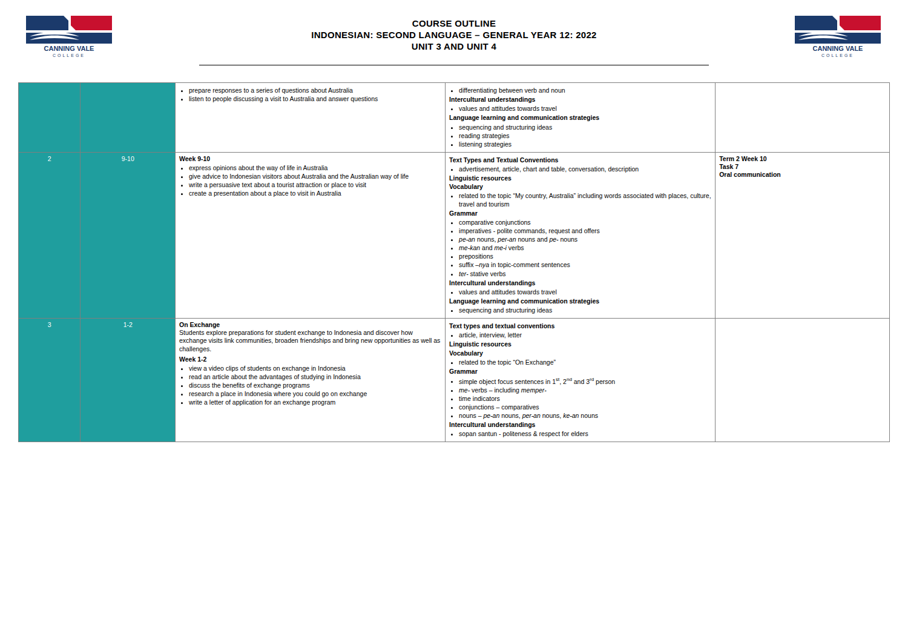CANNING VALE COLLEGE
COURSE OUTLINE
INDONESIAN: SECOND LANGUAGE – GENERAL YEAR 12: 2022
UNIT 3 AND UNIT 4
CANNING VALE COLLEGE
| | | prepare responses to a series of questions about Australia listen to people discussing a visit to Australia and answer questions | differentiating between verb and noun Intercultural understandings values and attitudes towards travel Language learning and communication strategies sequencing and structuring ideas reading strategies listening strategies | |
| 2 | 9-10 | Week 9-10 express opinions about the way of life in Australia give advice to Indonesian visitors about Australia and the Australian way of life write a persuasive text about a tourist attraction or place to visit create a presentation about a place to visit in Australia | Text Types and Textual Conventions advertisement, article, chart and table, conversation, description Linguistic resources Vocabulary related to the topic “My country, Australia” including words associated with places, culture, travel and tourism Grammar comparative conjunctions imperatives - polite commands, request and offers pe-an nouns, per-an nouns and pe- nouns me-kan and me-i verbs prepositions suffix –nya in topic-comment sentences ter- stative verbs Intercultural understandings values and attitudes towards travel Language learning and communication strategies sequencing and structuring ideas | Term 2 Week 10 Task 7 Oral communication |
| 3 | 1-2 | On Exchange Students explore preparations for student exchange to Indonesia and discover how exchange visits link communities, broaden friendships and bring new opportunities as well as challenges. Week 1-2 view a video clips of students on exchange in Indonesia read an article about the advantages of studying in Indonesia discuss the benefits of exchange programs research a place in Indonesia where you could go on exchange write a letter of application for an exchange program | Text types and textual conventions article, interview, letter Linguistic resources Vocabulary related to the topic “On Exchange” Grammar simple object focus sentences in 1 st , 2 nd and 3 rd person me- verbs – including memper- time indicators conjunctions – comparatives nouns – pe-an nouns, per-an nouns, ke-an nouns Intercultural understandings sopan santun - politeness & respect for elders | |